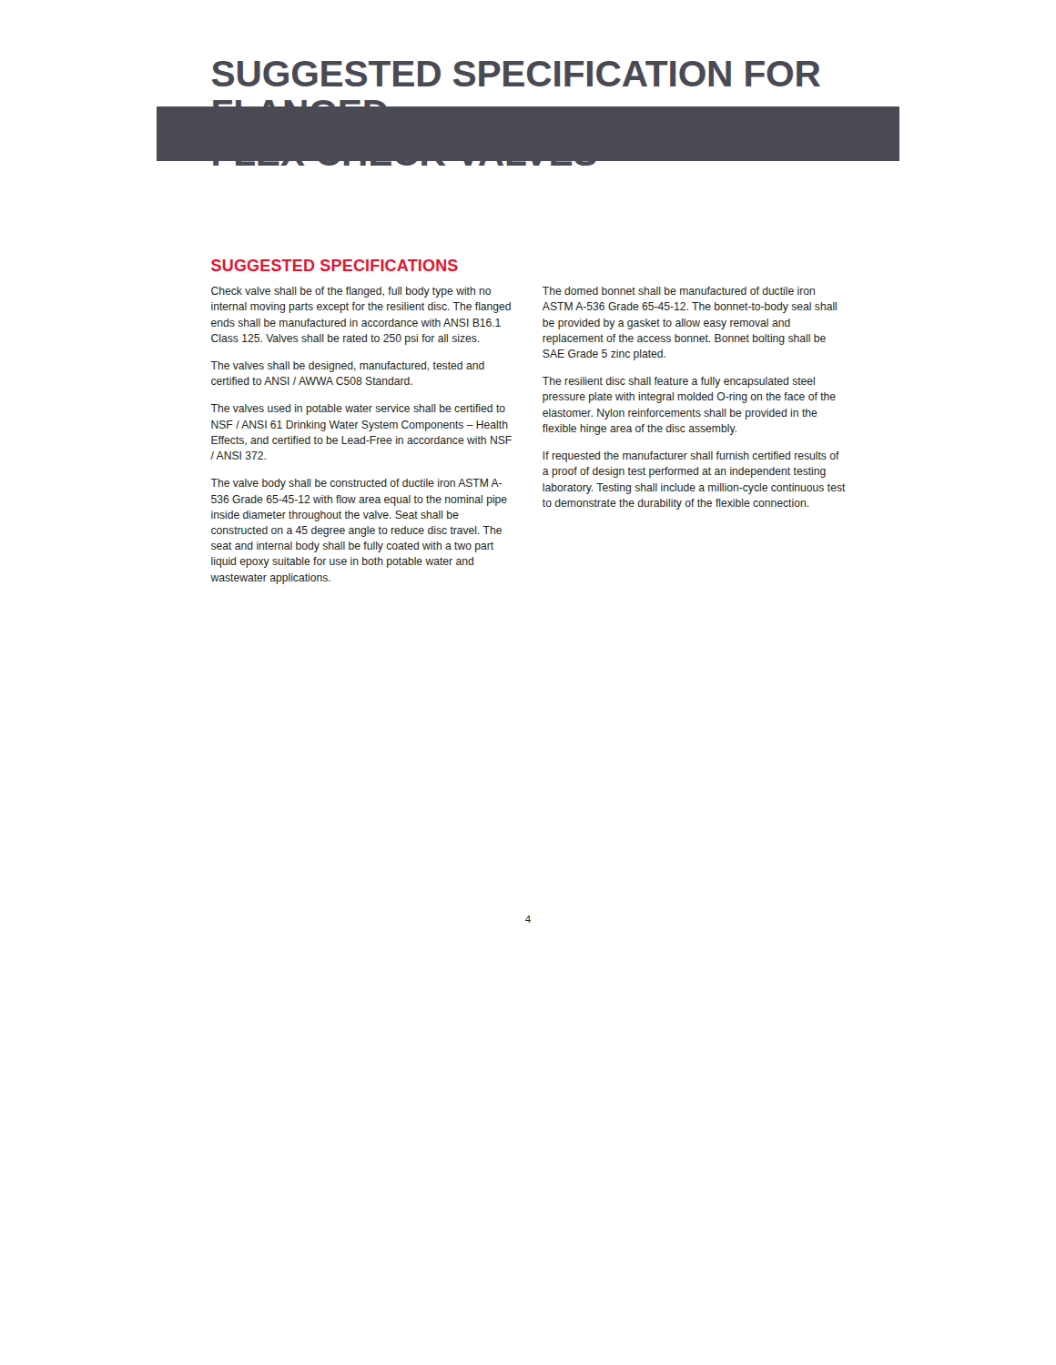Suggested Specification for Flanged
Flex Check Valves
Flex Check Valves
Suggested Specifications
Check valve shall be of the flanged, full body type with no internal moving parts except for the resilient disc. The flanged ends shall be manufactured in accordance with ANSI B16.1 Class 125. Valves shall be rated to 250 psi for all sizes.
The valves shall be designed, manufactured, tested and certified to ANSI / AWWA C508 Standard.
The valves used in potable water service shall be certified to NSF / ANSI 61 Drinking Water System Components – Health Effects, and certified to be Lead-Free in accordance with NSF / ANSI 372.
The valve body shall be constructed of ductile iron ASTM A-536 Grade 65-45-12 with flow area equal to the nominal pipe inside diameter throughout the valve. Seat shall be constructed on a 45 degree angle to reduce disc travel. The seat and internal body shall be fully coated with a two part liquid epoxy suitable for use in both potable water and wastewater applications.
The domed bonnet shall be manufactured of ductile iron ASTM A-536 Grade 65-45-12. The bonnet-to-body seal shall be provided by a gasket to allow easy removal and replacement of the access bonnet. Bonnet bolting shall be SAE Grade 5 zinc plated.
The resilient disc shall feature a fully encapsulated steel pressure plate with integral molded O-ring on the face of the elastomer. Nylon reinforcements shall be provided in the flexible hinge area of the disc assembly.
If requested the manufacturer shall furnish certified results of a proof of design test performed at an independent testing laboratory. Testing shall include a million-cycle continuous test to demonstrate the durability of the flexible connection.
4